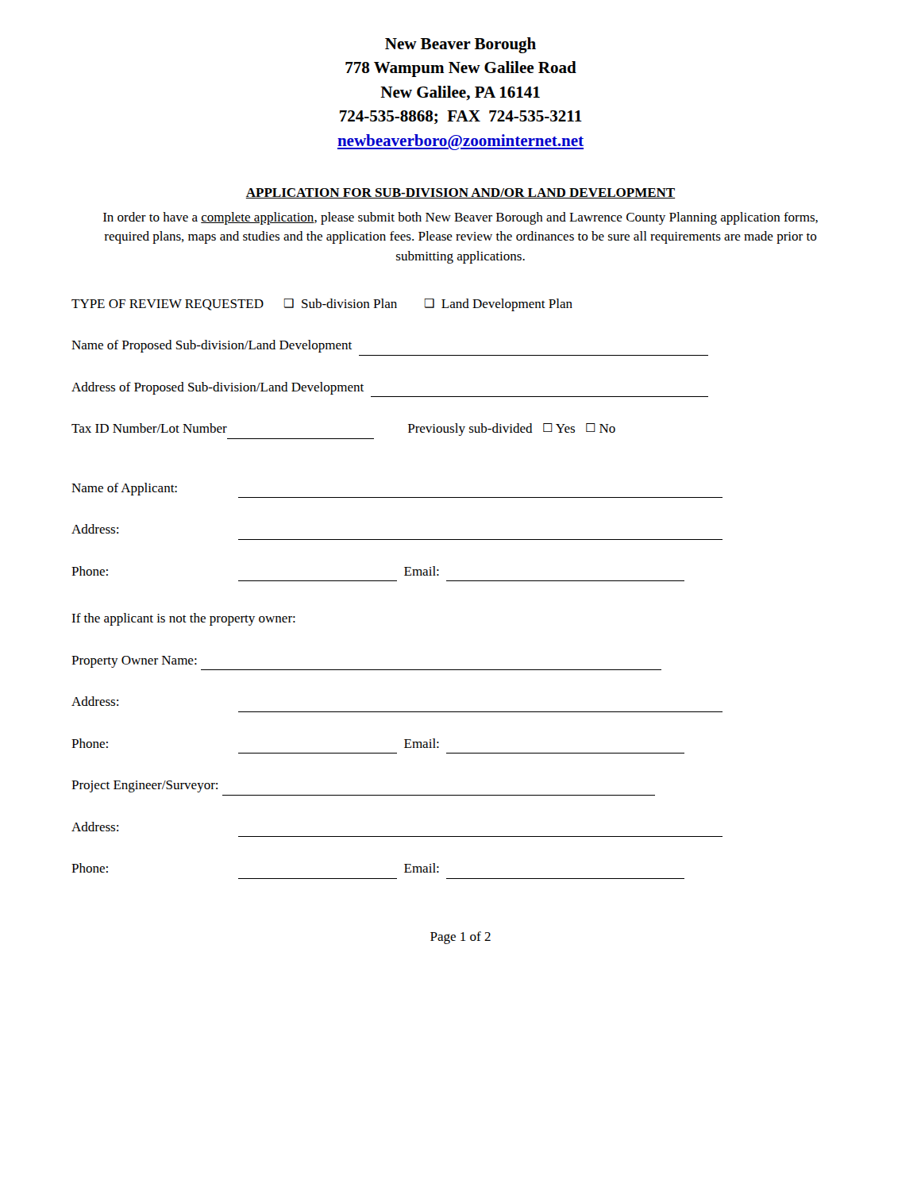New Beaver Borough
778 Wampum New Galilee Road
New Galilee, PA 16141
724-535-8868; FAX 724-535-3211
newbeaverboro@zoominternet.net
APPLICATION FOR SUB-DIVISION AND/OR LAND DEVELOPMENT
In order to have a complete application, please submit both New Beaver Borough and Lawrence County Planning application forms, required plans, maps and studies and the application fees. Please review the ordinances to be sure all requirements are made prior to submitting applications.
TYPE OF REVIEW REQUESTED ❑ Sub-division Plan ❑ Land Development Plan
Name of Proposed Sub-division/Land Development
Address of Proposed Sub-division/Land Development
Tax ID Number/Lot Number Previously sub-divided ☐ Yes ☐ No
Name of Applicant:
Address:
Phone: Email:
If the applicant is not the property owner:
Property Owner Name:
Address:
Phone: Email:
Project Engineer/Surveyor:
Address:
Phone: Email:
Page 1 of 2